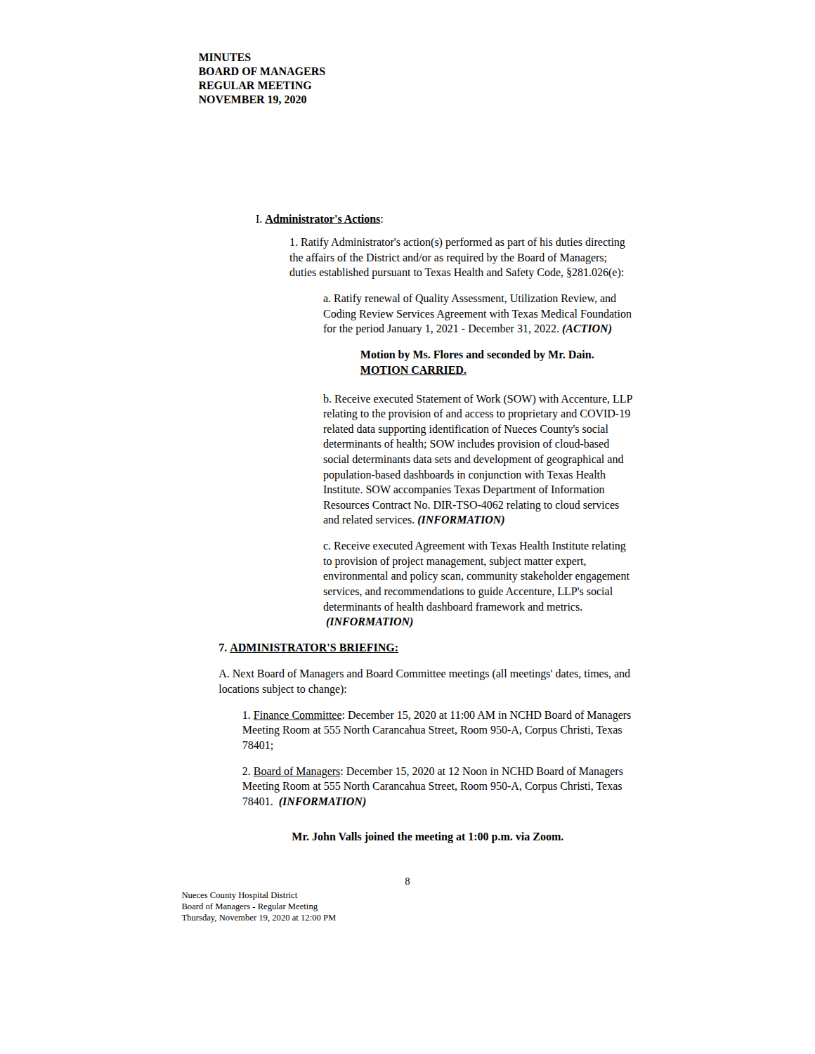MINUTES
BOARD OF MANAGERS
REGULAR MEETING
NOVEMBER 19, 2020
I. Administrator's Actions:
1. Ratify Administrator's action(s) performed as part of his duties directing the affairs of the District and/or as required by the Board of Managers; duties established pursuant to Texas Health and Safety Code, §281.026(e):
a. Ratify renewal of Quality Assessment, Utilization Review, and Coding Review Services Agreement with Texas Medical Foundation for the period January 1, 2021 - December 31, 2022. (ACTION)
Motion by Ms. Flores and seconded by Mr. Dain.
MOTION CARRIED.
b. Receive executed Statement of Work (SOW) with Accenture, LLP relating to the provision of and access to proprietary and COVID-19 related data supporting identification of Nueces County's social determinants of health; SOW includes provision of cloud-based social determinants data sets and development of geographical and population-based dashboards in conjunction with Texas Health Institute. SOW accompanies Texas Department of Information Resources Contract No. DIR-TSO-4062 relating to cloud services and related services. (INFORMATION)
c. Receive executed Agreement with Texas Health Institute relating to provision of project management, subject matter expert, environmental and policy scan, community stakeholder engagement services, and recommendations to guide Accenture, LLP's social determinants of health dashboard framework and metrics. (INFORMATION)
7. ADMINISTRATOR'S BRIEFING:
A. Next Board of Managers and Board Committee meetings (all meetings' dates, times, and locations subject to change):
1. Finance Committee: December 15, 2020 at 11:00 AM in NCHD Board of Managers Meeting Room at 555 North Carancahua Street, Room 950-A, Corpus Christi, Texas 78401;
2. Board of Managers: December 15, 2020 at 12 Noon in NCHD Board of Managers Meeting Room at 555 North Carancahua Street, Room 950-A, Corpus Christi, Texas 78401. (INFORMATION)
Mr. John Valls joined the meeting at 1:00 p.m. via Zoom.
8
Nueces County Hospital District
Board of Managers - Regular Meeting
Thursday, November 19, 2020 at 12:00 PM